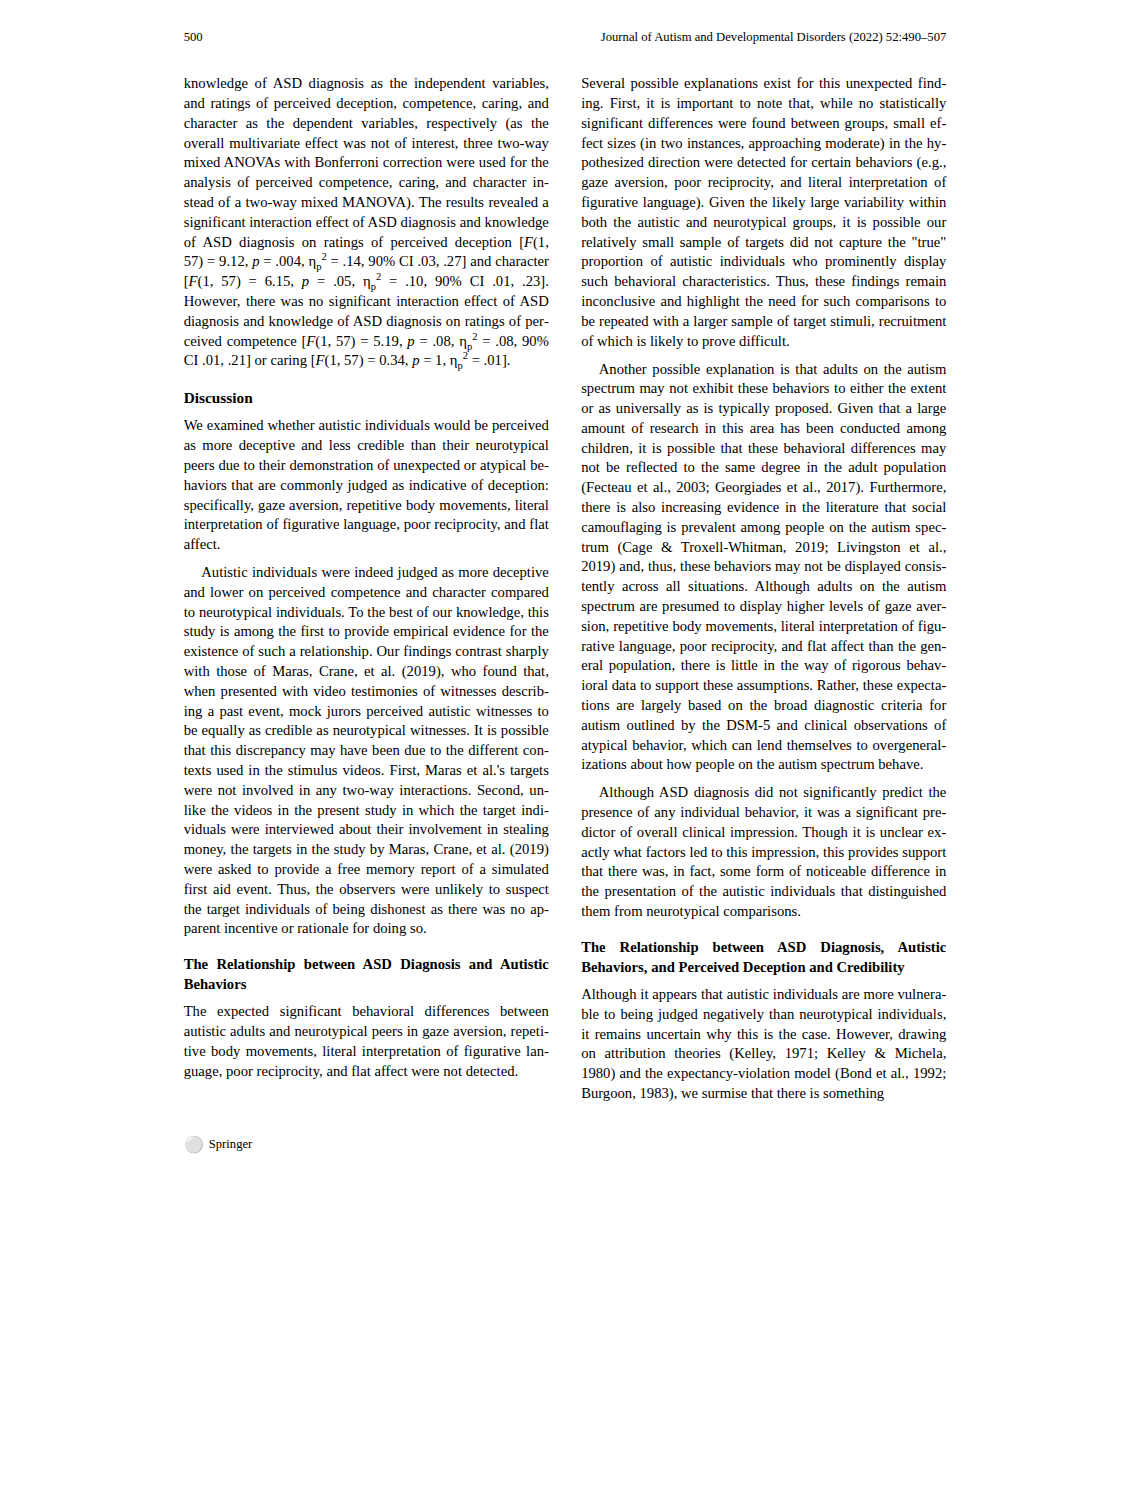500 Journal of Autism and Developmental Disorders (2022) 52:490–507
knowledge of ASD diagnosis as the independent variables, and ratings of perceived deception, competence, caring, and character as the dependent variables, respectively (as the overall multivariate effect was not of interest, three two-way mixed ANOVAs with Bonferroni correction were used for the analysis of perceived competence, caring, and character instead of a two-way mixed MANOVA). The results revealed a significant interaction effect of ASD diagnosis and knowledge of ASD diagnosis on ratings of perceived deception [F(1, 57) = 9.12, p = .004, ηp2 = .14, 90% CI .03, .27] and character [F(1, 57) = 6.15, p = .05, ηp2 = .10, 90% CI .01, .23]. However, there was no significant interaction effect of ASD diagnosis and knowledge of ASD diagnosis on ratings of perceived competence [F(1, 57) = 5.19, p = .08, ηp2 = .08, 90% CI .01, .21] or caring [F(1, 57) = 0.34, p = 1, ηp2 = .01].
Discussion
We examined whether autistic individuals would be perceived as more deceptive and less credible than their neurotypical peers due to their demonstration of unexpected or atypical behaviors that are commonly judged as indicative of deception: specifically, gaze aversion, repetitive body movements, literal interpretation of figurative language, poor reciprocity, and flat affect.
Autistic individuals were indeed judged as more deceptive and lower on perceived competence and character compared to neurotypical individuals. To the best of our knowledge, this study is among the first to provide empirical evidence for the existence of such a relationship. Our findings contrast sharply with those of Maras, Crane, et al. (2019), who found that, when presented with video testimonies of witnesses describing a past event, mock jurors perceived autistic witnesses to be equally as credible as neurotypical witnesses. It is possible that this discrepancy may have been due to the different contexts used in the stimulus videos. First, Maras et al.'s targets were not involved in any two-way interactions. Second, unlike the videos in the present study in which the target individuals were interviewed about their involvement in stealing money, the targets in the study by Maras, Crane, et al. (2019) were asked to provide a free memory report of a simulated first aid event. Thus, the observers were unlikely to suspect the target individuals of being dishonest as there was no apparent incentive or rationale for doing so.
The Relationship between ASD Diagnosis and Autistic Behaviors
The expected significant behavioral differences between autistic adults and neurotypical peers in gaze aversion, repetitive body movements, literal interpretation of figurative language, poor reciprocity, and flat affect were not detected.
Several possible explanations exist for this unexpected finding. First, it is important to note that, while no statistically significant differences were found between groups, small effect sizes (in two instances, approaching moderate) in the hypothesized direction were detected for certain behaviors (e.g., gaze aversion, poor reciprocity, and literal interpretation of figurative language). Given the likely large variability within both the autistic and neurotypical groups, it is possible our relatively small sample of targets did not capture the "true" proportion of autistic individuals who prominently display such behavioral characteristics. Thus, these findings remain inconclusive and highlight the need for such comparisons to be repeated with a larger sample of target stimuli, recruitment of which is likely to prove difficult.
Another possible explanation is that adults on the autism spectrum may not exhibit these behaviors to either the extent or as universally as is typically proposed. Given that a large amount of research in this area has been conducted among children, it is possible that these behavioral differences may not be reflected to the same degree in the adult population (Fecteau et al., 2003; Georgiades et al., 2017). Furthermore, there is also increasing evidence in the literature that social camouflaging is prevalent among people on the autism spectrum (Cage & Troxell-Whitman, 2019; Livingston et al., 2019) and, thus, these behaviors may not be displayed consistently across all situations. Although adults on the autism spectrum are presumed to display higher levels of gaze aversion, repetitive body movements, literal interpretation of figurative language, poor reciprocity, and flat affect than the general population, there is little in the way of rigorous behavioral data to support these assumptions. Rather, these expectations are largely based on the broad diagnostic criteria for autism outlined by the DSM-5 and clinical observations of atypical behavior, which can lend themselves to overgeneralizations about how people on the autism spectrum behave.
Although ASD diagnosis did not significantly predict the presence of any individual behavior, it was a significant predictor of overall clinical impression. Though it is unclear exactly what factors led to this impression, this provides support that there was, in fact, some form of noticeable difference in the presentation of the autistic individuals that distinguished them from neurotypical comparisons.
The Relationship between ASD Diagnosis, Autistic Behaviors, and Perceived Deception and Credibility
Although it appears that autistic individuals are more vulnerable to being judged negatively than neurotypical individuals, it remains uncertain why this is the case. However, drawing on attribution theories (Kelley, 1971; Kelley & Michela, 1980) and the expectancy-violation model (Bond et al., 1992; Burgoon, 1983), we surmise that there is something
⚪ Springer